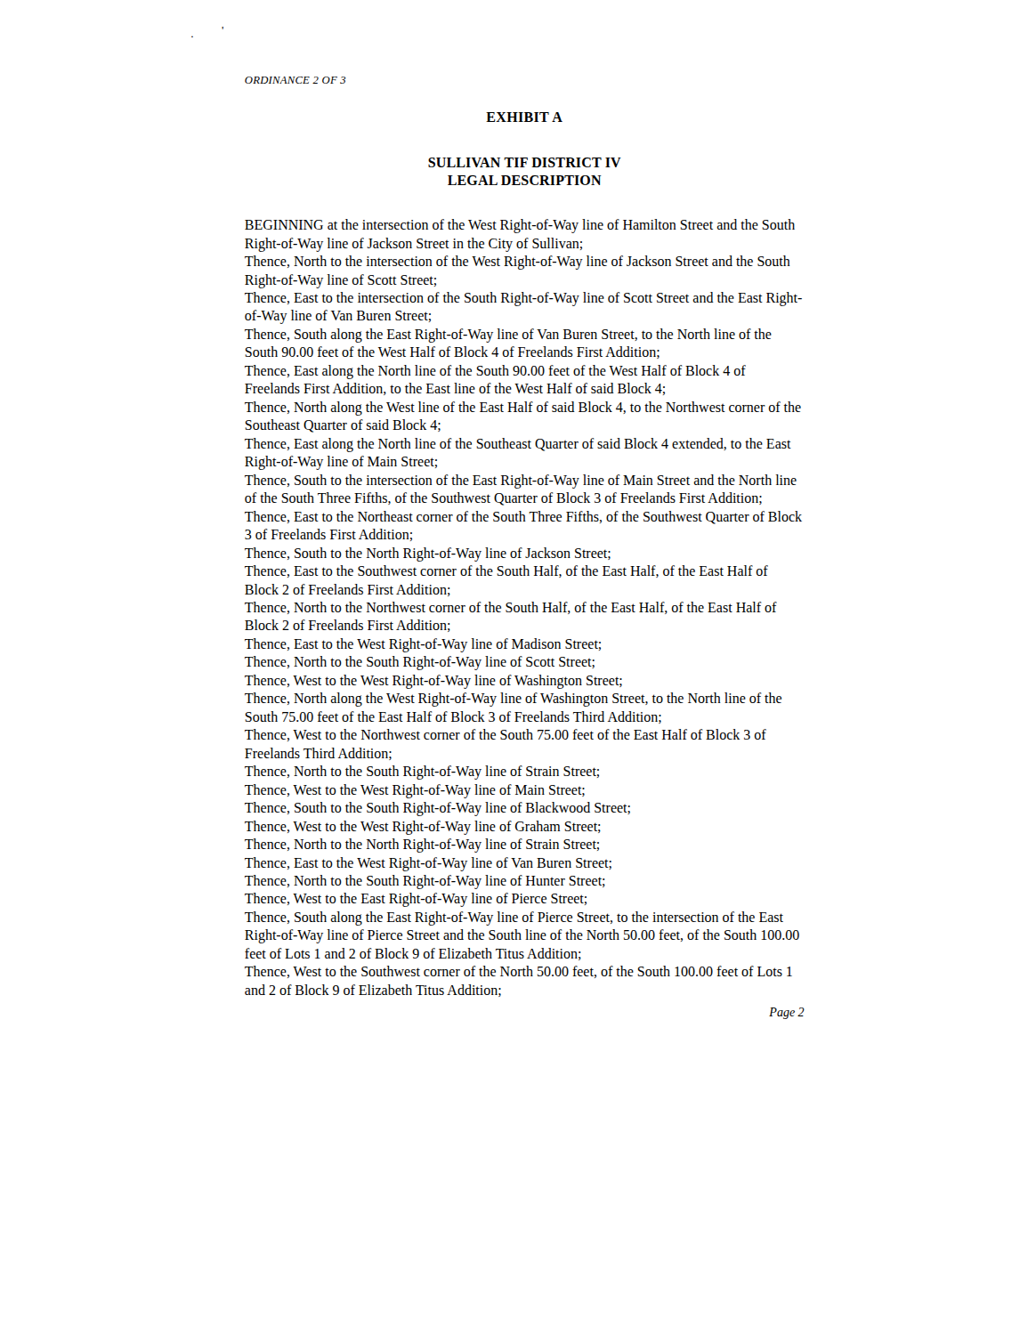. '
ORDINANCE 2 OF 3
EXHIBIT A
SULLIVAN TIF DISTRICT IV
LEGAL DESCRIPTION
BEGINNING at the intersection of the West Right-of-Way line of Hamilton Street and the South Right-of-Way line of Jackson Street in the City of Sullivan;
Thence, North to the intersection of the West Right-of-Way line of Jackson Street and the South Right-of-Way line of Scott Street;
Thence, East to the intersection of the South Right-of-Way line of Scott Street and the East Right-of-Way line of Van Buren Street;
Thence, South along the East Right-of-Way line of Van Buren Street, to the North line of the South 90.00 feet of the West Half of Block 4 of Freelands First Addition;
Thence, East along the North line of the South 90.00 feet of the West Half of Block 4 of Freelands First Addition, to the East line of the West Half of said Block 4;
Thence, North along the West line of the East Half of said Block 4, to the Northwest corner of the Southeast Quarter of said Block 4;
Thence, East along the North line of the Southeast Quarter of said Block 4 extended, to the East Right-of-Way line of Main Street;
Thence, South to the intersection of the East Right-of-Way line of Main Street and the North line of the South Three Fifths, of the Southwest Quarter of Block 3 of Freelands First Addition;
Thence, East to the Northeast corner of the South Three Fifths, of the Southwest Quarter of Block 3 of Freelands First Addition;
Thence, South to the North Right-of-Way line of Jackson Street;
Thence, East to the Southwest corner of the South Half, of the East Half, of the East Half of Block 2 of Freelands First Addition;
Thence, North to the Northwest corner of the South Half, of the East Half, of the East Half of Block 2 of Freelands First Addition;
Thence, East to the West Right-of-Way line of Madison Street;
Thence, North to the South Right-of-Way line of Scott Street;
Thence, West to the West Right-of-Way line of Washington Street;
Thence, North along the West Right-of-Way line of Washington Street, to the North line of the South 75.00 feet of the East Half of Block 3 of Freelands Third Addition;
Thence, West to the Northwest corner of the South 75.00 feet of the East Half of Block 3 of Freelands Third Addition;
Thence, North to the South Right-of-Way line of Strain Street;
Thence, West to the West Right-of-Way line of Main Street;
Thence, South to the South Right-of-Way line of Blackwood Street;
Thence, West to the West Right-of-Way line of Graham Street;
Thence, North to the North Right-of-Way line of Strain Street;
Thence, East to the West Right-of-Way line of Van Buren Street;
Thence, North to the South Right-of-Way line of Hunter Street;
Thence, West to the East Right-of-Way line of Pierce Street;
Thence, South along the East Right-of-Way line of Pierce Street, to the intersection of the East Right-of-Way line of Pierce Street and the South line of the North 50.00 feet, of the South 100.00 feet of Lots 1 and 2 of Block 9 of Elizabeth Titus Addition;
Thence, West to the Southwest corner of the North 50.00 feet, of the South 100.00 feet of Lots 1 and 2 of Block 9 of Elizabeth Titus Addition;
Page 2